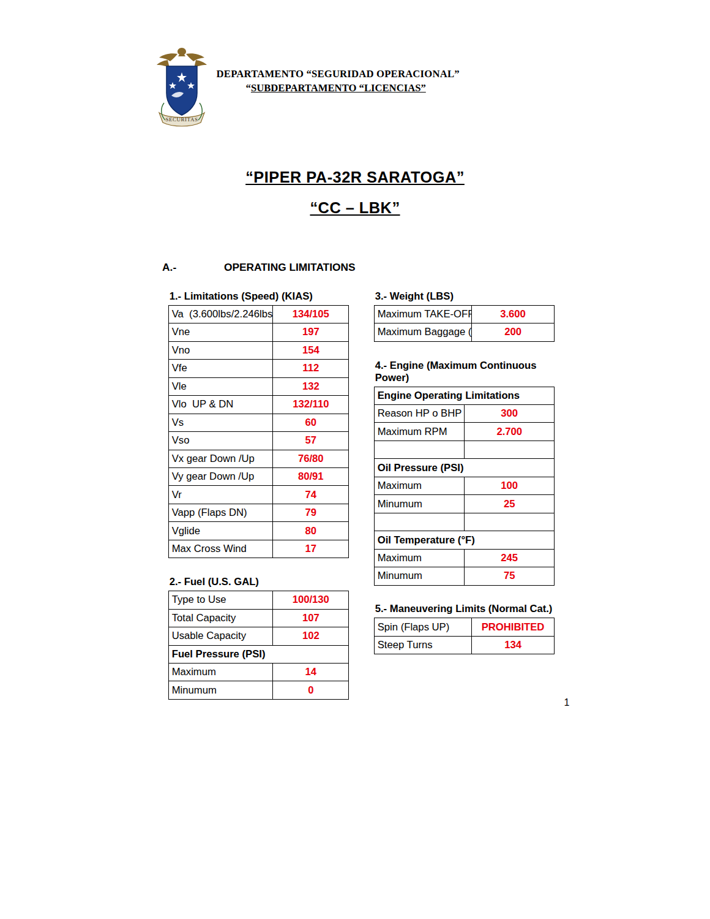SECURITAS
DEPARTAMENTO “SEGURIDAD OPERACIONAL”
“SUBDEPARTAMENTO “LICENCIAS”
“PIPER PA-32R SARATOGA”
“CC – LBK”
A.-OPERATING LIMITATIONS
1.- Limitations (Speed) (KIAS)
| Va (3.600lbs/2.246lbs) | 134/105 |
| Vne | 197 |
| Vno | 154 |
| Vfe | 112 |
| Vle | 132 |
| Vlo UP & DN | 132/110 |
| Vs | 60 |
| Vso | 57 |
| Vx gear Down /Up | 76/80 |
| Vy gear Down /Up | 80/91 |
| Vr | 74 |
| Vapp (Flaps DN) | 79 |
| Vglide | 80 |
| Max Cross Wind | 17 |
2.- Fuel (U.S. GAL)
| Type to Use | 100/130 |
| Total Capacity | 107 |
| Usable Capacity | 102 |
| Fuel Pressure (PSI) |
| Maximum | 14 |
| Minumum | 0 |
3.- Weight (LBS)
| Maximum TAKE-OFF | 3.600 |
| Maximum Baggage (Fwr + Aft) | 200 |
4.- Engine (Maximum Continuous Power)
| Engine Operating Limitations |
| Reason HP o BHP | 300 |
| Maximum RPM | 2.700 |
| Oil Pressure (PSI) |
| Maximum | 100 |
| Minumum | 25 |
| Oil Temperature (°F) |
| Maximum | 245 |
| Minumum | 75 |
5.- Maneuvering Limits (Normal Cat.)
| Spin (Flaps UP) | PROHIBITED |
| Steep Turns | 134 |
1